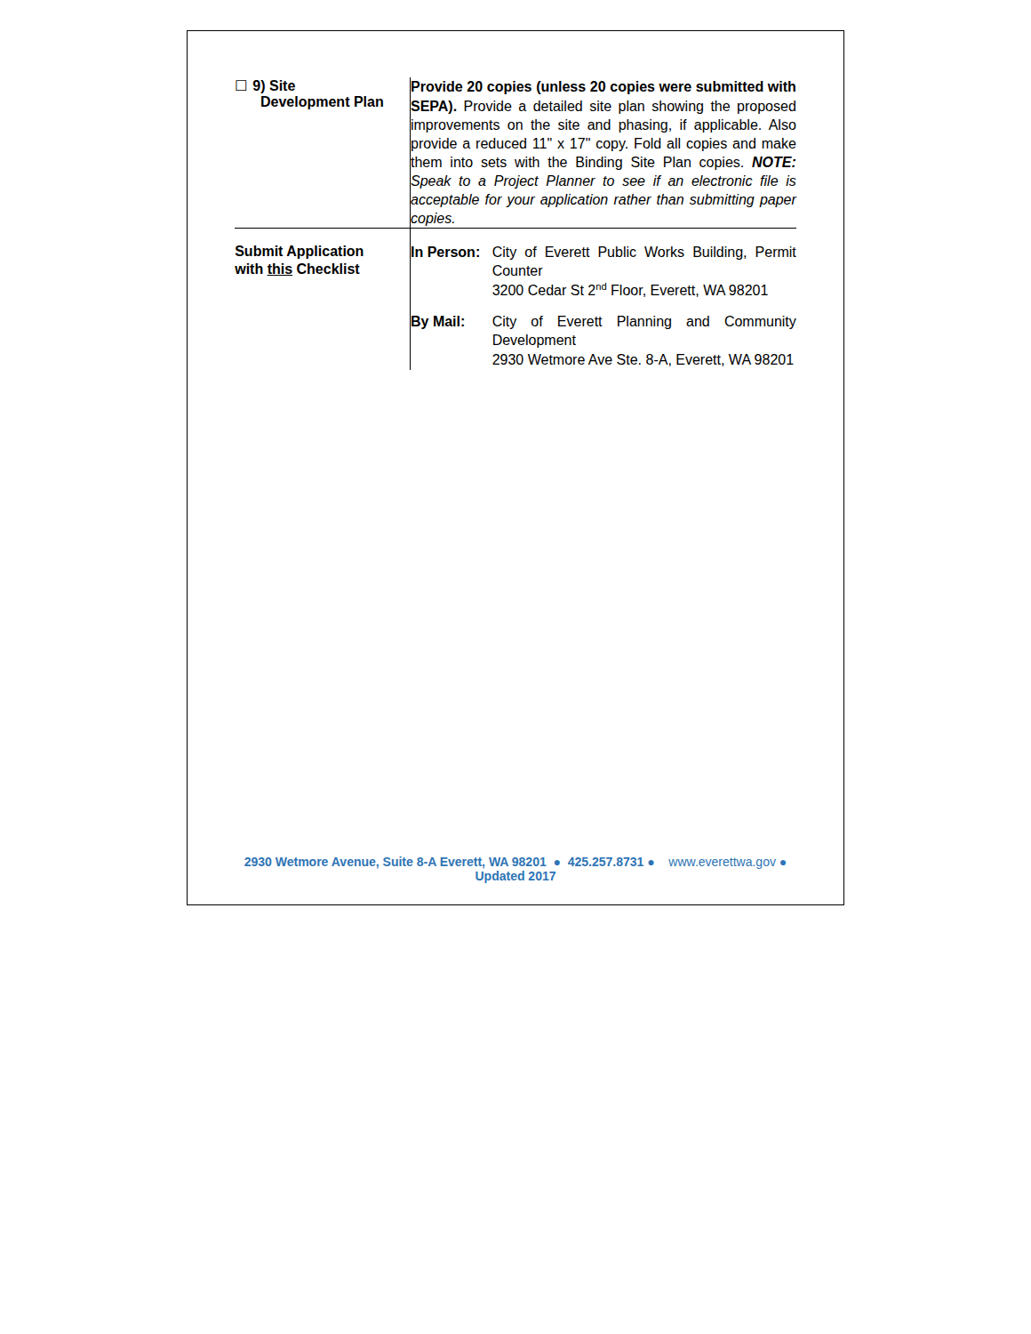| ☐ 9) Site Development Plan | Provide 20 copies (unless 20 copies were submitted with SEPA). Provide a detailed site plan showing the proposed improvements on the site and phasing, if applicable. Also provide a reduced 11" x 17" copy. Fold all copies and make them into sets with the Binding Site Plan copies. NOTE: Speak to a Project Planner to see if an electronic file is acceptable for your application rather than submitting paper copies. |
| Submit Application with this Checklist | / In Person: / City of Everett Public Works Building, Permit Counter 3200 Cedar St 2 nd Floor, Everett, WA 98201 / / By Mail: / City of Everett Planning and Community Development 2930 Wetmore Ave Ste. 8-A, Everett, WA 98201 / |
2930 Wetmore Avenue, Suite 8-A Everett, WA 98201 ● 425.257.8731 ● www.everettwa.gov ● Updated 2017